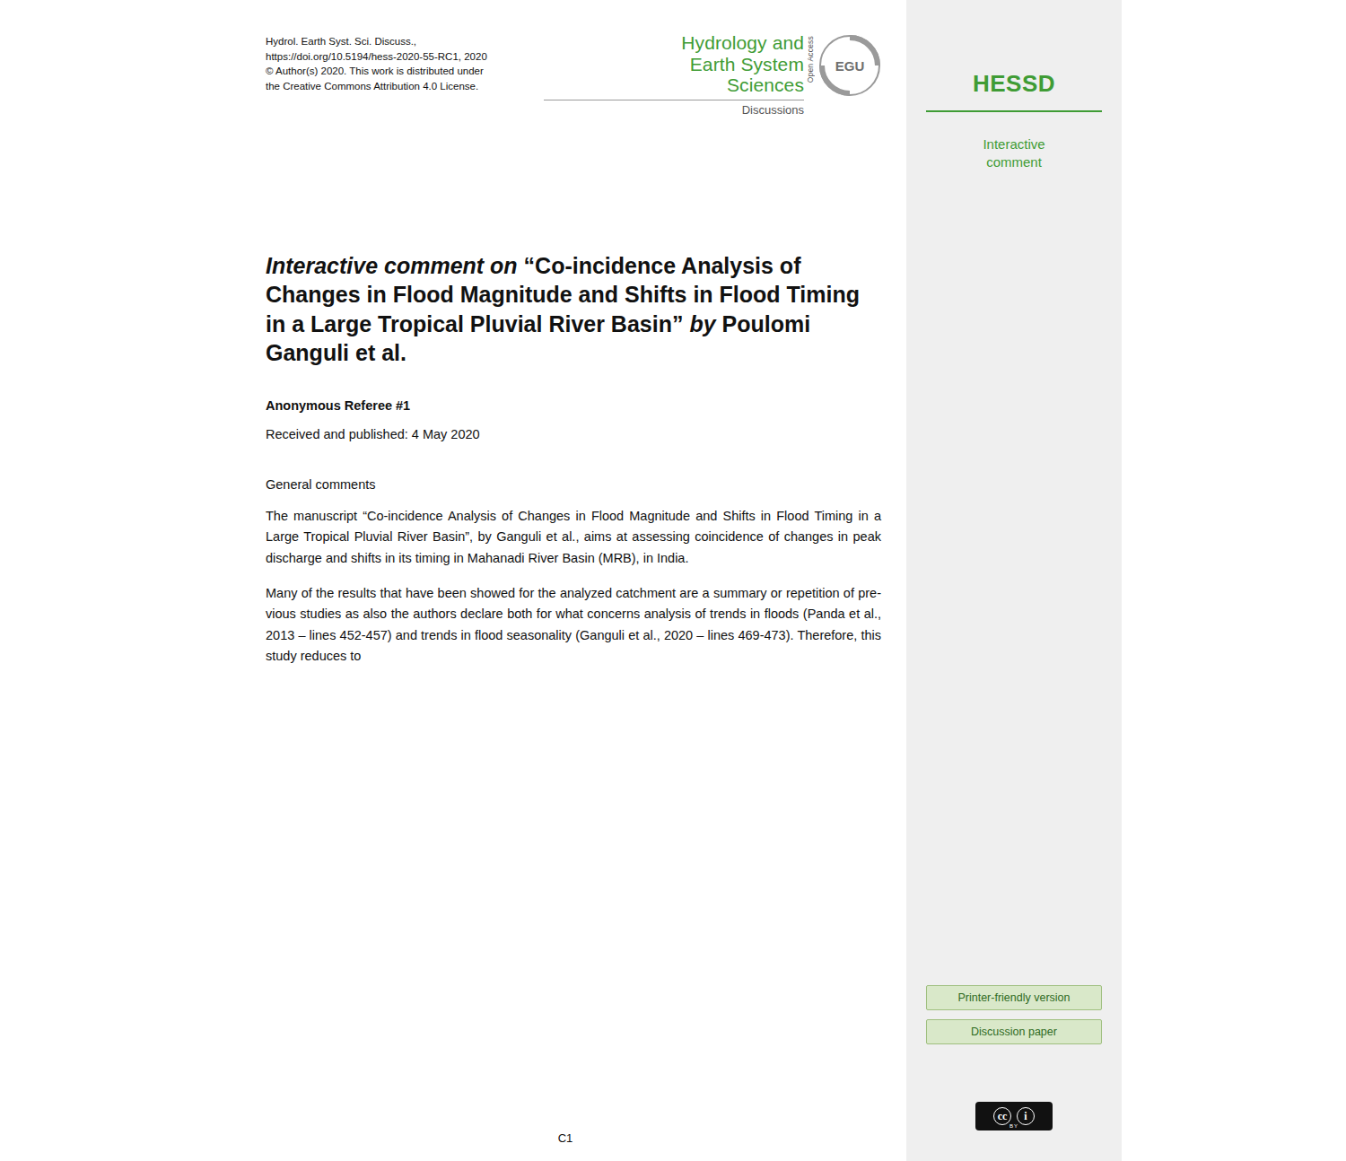Hydrol. Earth Syst. Sci. Discuss.,
https://doi.org/10.5194/hess-2020-55-RC1, 2020
© Author(s) 2020. This work is distributed under
the Creative Commons Attribution 4.0 License.
Hydrology and Earth System Sciences
Discussions
Open Access
EGU
Interactive comment on “Co-incidence Analysis of Changes in Flood Magnitude and Shifts in Flood Timing in a Large Tropical Pluvial River Basin” by Poulomi Ganguli et al.
Anonymous Referee #1
Received and published: 4 May 2020
General comments
The manuscript “Co-incidence Analysis of Changes in Flood Magnitude and Shifts in Flood Timing in a Large Tropical Pluvial River Basin”, by Ganguli et al., aims at assessing coincidence of changes in peak discharge and shifts in its timing in Mahanadi River Basin (MRB), in India.
Many of the results that have been showed for the analyzed catchment are a summary or repetition of previous studies as also the authors declare both for what concerns analysis of trends in floods (Panda et al., 2013 – lines 452-457) and trends in flood seasonality (Ganguli et al., 2020 – lines 469-473). Therefore, this study reduces to
C1
HESSD
Interactive
comment
Printer-friendly version Discussion paper
cc
i
BY